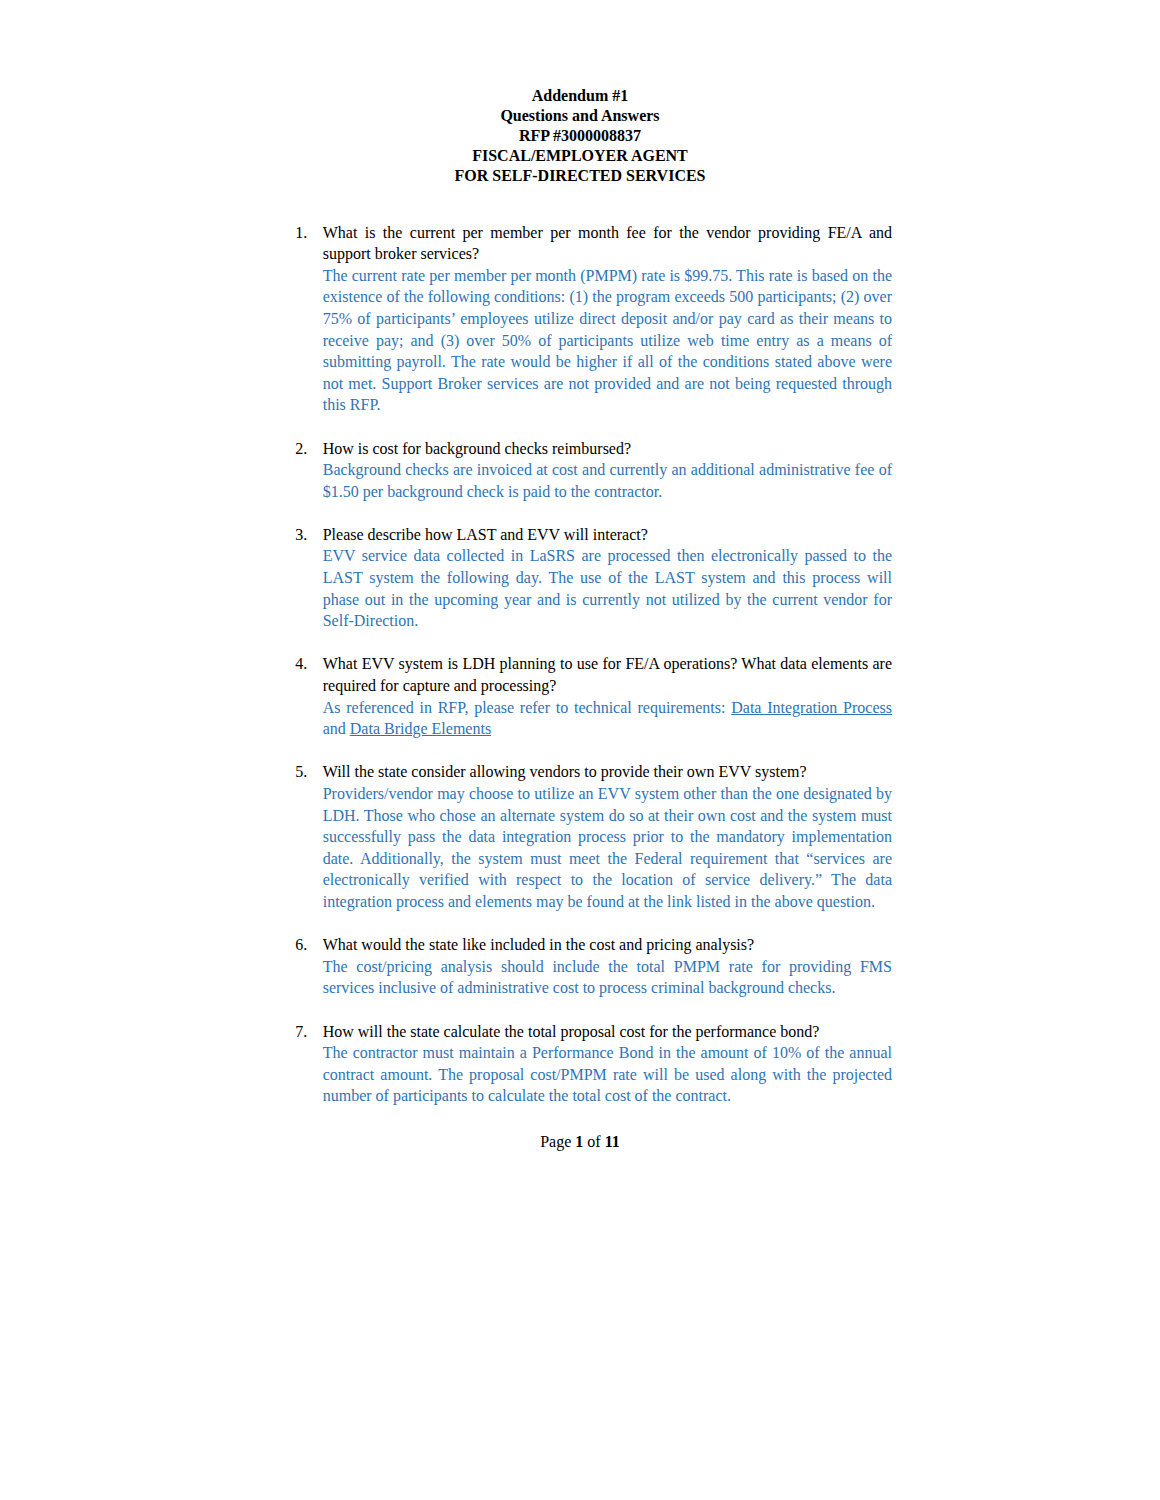Addendum #1
Questions and Answers
RFP #3000008837
FISCAL/EMPLOYER AGENT
FOR SELF-DIRECTED SERVICES
What is the current per member per month fee for the vendor providing FE/A and support broker services?
The current rate per member per month (PMPM) rate is $99.75. This rate is based on the existence of the following conditions: (1) the program exceeds 500 participants; (2) over 75% of participants’ employees utilize direct deposit and/or pay card as their means to receive pay; and (3) over 50% of participants utilize web time entry as a means of submitting payroll. The rate would be higher if all of the conditions stated above were not met. Support Broker services are not provided and are not being requested through this RFP.
How is cost for background checks reimbursed?
Background checks are invoiced at cost and currently an additional administrative fee of $1.50 per background check is paid to the contractor.
Please describe how LAST and EVV will interact?
EVV service data collected in LaSRS are processed then electronically passed to the LAST system the following day. The use of the LAST system and this process will phase out in the upcoming year and is currently not utilized by the current vendor for Self-Direction.
What EVV system is LDH planning to use for FE/A operations? What data elements are required for capture and processing?
As referenced in RFP, please refer to technical requirements: Data Integration Process and Data Bridge Elements
Will the state consider allowing vendors to provide their own EVV system?
Providers/vendor may choose to utilize an EVV system other than the one designated by LDH. Those who chose an alternate system do so at their own cost and the system must successfully pass the data integration process prior to the mandatory implementation date. Additionally, the system must meet the Federal requirement that “services are electronically verified with respect to the location of service delivery.” The data integration process and elements may be found at the link listed in the above question.
What would the state like included in the cost and pricing analysis?
The cost/pricing analysis should include the total PMPM rate for providing FMS services inclusive of administrative cost to process criminal background checks.
How will the state calculate the total proposal cost for the performance bond?
The contractor must maintain a Performance Bond in the amount of 10% of the annual contract amount. The proposal cost/PMPM rate will be used along with the projected number of participants to calculate the total cost of the contract.
Page 1 of 11